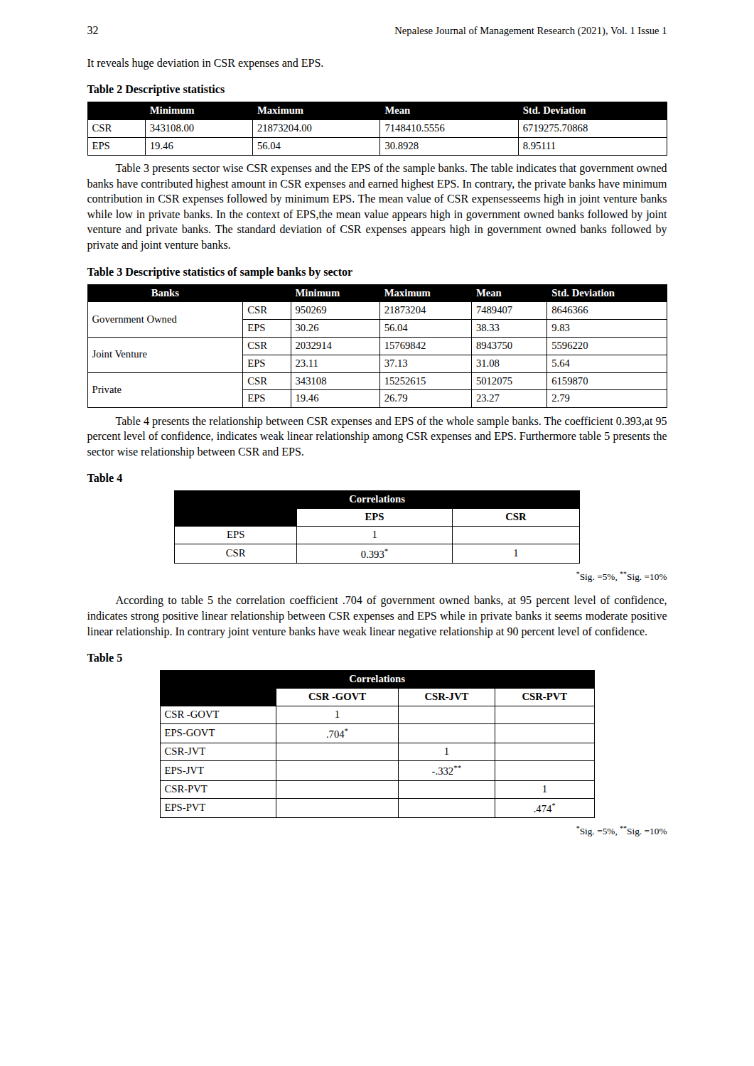32 Nepalese Journal of Management Research (2021), Vol. 1 Issue 1
It reveals huge deviation in CSR expenses and EPS.
Table 2 Descriptive statistics
| | Minimum | Maximum | Mean | Std. Deviation |
| --- | --- | --- | --- | --- |
| CSR | 343108.00 | 21873204.00 | 7148410.5556 | 6719275.70868 |
| EPS | 19.46 | 56.04 | 30.8928 | 8.95111 |
Table 3 presents sector wise CSR expenses and the EPS of the sample banks. The table indicates that government owned banks have contributed highest amount in CSR expenses and earned highest EPS. In contrary, the private banks have minimum contribution in CSR expenses followed by minimum EPS. The mean value of CSR expensesseems high in joint venture banks while low in private banks. In the context of EPS,the mean value appears high in government owned banks followed by joint venture and private banks. The standard deviation of CSR expenses appears high in government owned banks followed by private and joint venture banks.
Table 3 Descriptive statistics of sample banks by sector
| Banks | | Minimum | Maximum | Mean | Std. Deviation |
| --- | --- | --- | --- | --- | --- |
| Government Owned | CSR | 950269 | 21873204 | 7489407 | 8646366 |
| EPS | 30.26 | 56.04 | 38.33 | 9.83 |
| Joint Venture | CSR | 2032914 | 15769842 | 8943750 | 5596220 |
| EPS | 23.11 | 37.13 | 31.08 | 5.64 |
| Private | CSR | 343108 | 15252615 | 5012075 | 6159870 |
| EPS | 19.46 | 26.79 | 23.27 | 2.79 |
Table 4 presents the relationship between CSR expenses and EPS of the whole sample banks. The coefficient 0.393,at 95 percent level of confidence, indicates weak linear relationship among CSR expenses and EPS. Furthermore table 5 presents the sector wise relationship between CSR and EPS.
Table 4
| Correlations |
| --- |
| | EPS | CSR |
| EPS | 1 | |
| CSR | 0.393 * | 1 |
*Sig. =5%, **Sig. =10%
According to table 5 the correlation coefficient .704 of government owned banks, at 95 percent level of confidence, indicates strong positive linear relationship between CSR expenses and EPS while in private banks it seems moderate positive linear relationship. In contrary joint venture banks have weak linear negative relationship at 90 percent level of confidence.
Table 5
| Correlations |
| --- |
| | CSR -GOVT | CSR-JVT | CSR-PVT |
| CSR -GOVT | 1 | | |
| EPS-GOVT | .704 * | | |
| CSR-JVT | | 1 | |
| EPS-JVT | | -.332 ** | |
| CSR-PVT | | | 1 |
| EPS-PVT | | | .474 * |
*Sig. =5%, **Sig. =10%